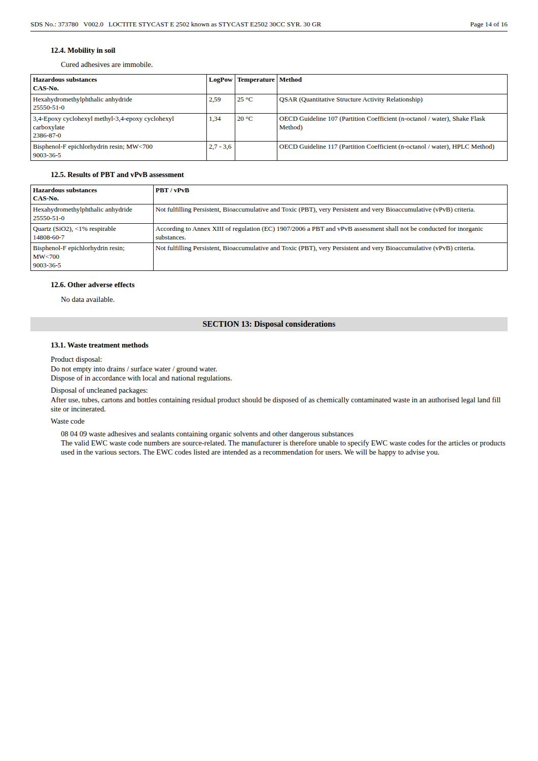SDS No.: 373780 V002.0 LOCTITE STYCAST E 2502 known as STYCAST E2502 30CC SYR. 30 GR
Page 14 of 16
12.4. Mobility in soil
Cured adhesives are immobile.
| Hazardous substances CAS-No. | LogPow | Temperature | Method |
| --- | --- | --- | --- |
| Hexahydromethylphthalic anhydride 25550-51-0 | 2,59 | 25 °C | QSAR (Quantitative Structure Activity Relationship) |
| 3,4-Epoxy cyclohexyl methyl-3,4-epoxy cyclohexyl carboxylate 2386-87-0 | 1,34 | 20 °C | OECD Guideline 107 (Partition Coefficient (n-octanol / water), Shake Flask Method) |
| Bisphenol-F epichlorhydrin resin; MW<700 9003-36-5 | 2,7 - 3,6 | | OECD Guideline 117 (Partition Coefficient (n-octanol / water), HPLC Method) |
12.5. Results of PBT and vPvB assessment
| Hazardous substances CAS-No. | PBT / vPvB |
| --- | --- |
| Hexahydromethylphthalic anhydride 25550-51-0 | Not fulfilling Persistent, Bioaccumulative and Toxic (PBT), very Persistent and very Bioaccumulative (vPvB) criteria. |
| Quartz (SiO2), <1% respirable 14808-60-7 | According to Annex XIII of regulation (EC) 1907/2006 a PBT and vPvB assessment shall not be conducted for inorganic substances. |
| Bisphenol-F epichlorhydrin resin; MW<700 9003-36-5 | Not fulfilling Persistent, Bioaccumulative and Toxic (PBT), very Persistent and very Bioaccumulative (vPvB) criteria. |
12.6. Other adverse effects
No data available.
SECTION 13: Disposal considerations
13.1. Waste treatment methods
Product disposal:
Do not empty into drains / surface water / ground water.
Dispose of in accordance with local and national regulations.
Disposal of uncleaned packages:
After use, tubes, cartons and bottles containing residual product should be disposed of as chemically contaminated waste in an authorised legal land fill site or incinerated.
Waste code
08 04 09 waste adhesives and sealants containing organic solvents and other dangerous substances
The valid EWC waste code numbers are source-related. The manufacturer is therefore unable to specify EWC waste codes for the articles or products used in the various sectors. The EWC codes listed are intended as a recommendation for users. We will be happy to advise you.